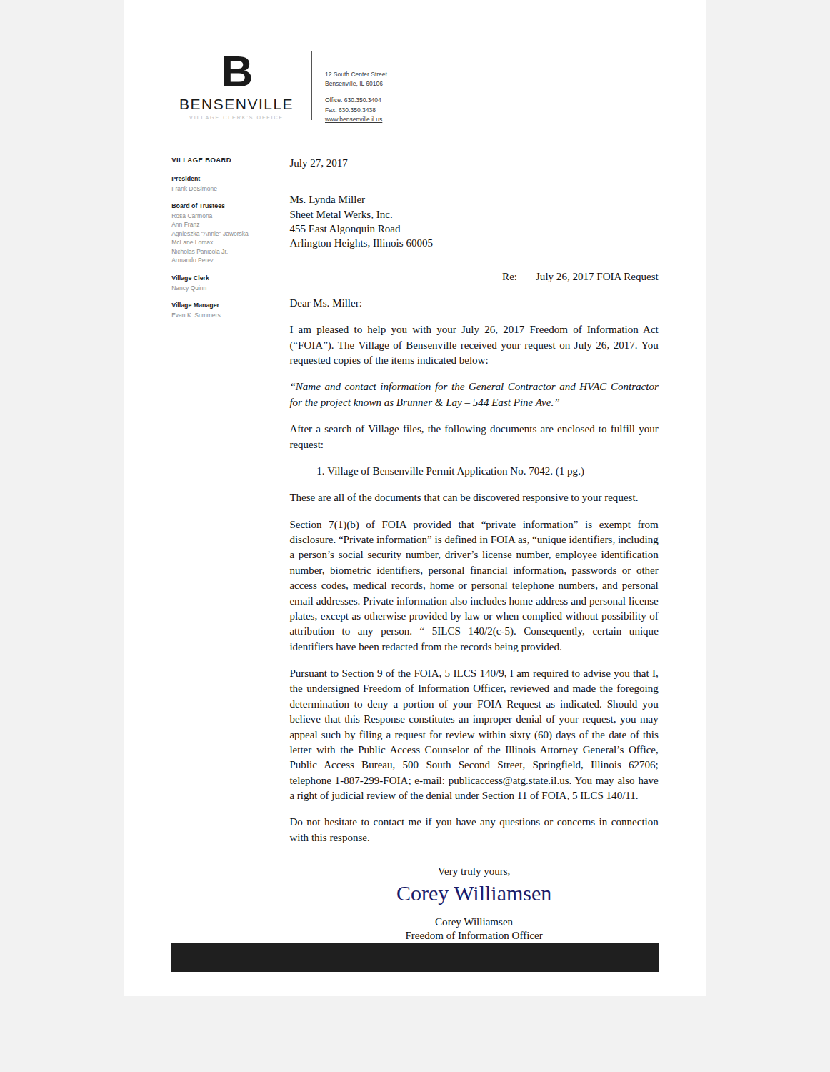B
BENSENVILLE
VILLAGE CLERK'S OFFICE
12 South Center Street
Bensenville, IL 60106
Office: 630.350.3404
Fax: 630.350.3438
www.bensenville.il.us
Village Board
President
Frank DeSimone
Board of Trustees
Rosa Carmona
Ann Franz
Agnieszka "Annie" Jaworska
McLane Lomax
Nicholas Panicola Jr.
Armando Perez
Village Clerk
Nancy Quinn
Village Manager
Evan K. Summers
July 27, 2017
Ms. Lynda Miller
Sheet Metal Werks, Inc.
455 East Algonquin Road
Arlington Heights, Illinois 60005
Re: July 26, 2017 FOIA Request
Dear Ms. Miller:
I am pleased to help you with your July 26, 2017 Freedom of Information Act (“FOIA”). The Village of Bensenville received your request on July 26, 2017. You requested copies of the items indicated below:
“Name and contact information for the General Contractor and HVAC Contractor for the project known as Brunner & Lay – 544 East Pine Ave.”
After a search of Village files, the following documents are enclosed to fulfill your request:
Village of Bensenville Permit Application No. 7042. (1 pg.)
These are all of the documents that can be discovered responsive to your request.
Section 7(1)(b) of FOIA provided that “private information” is exempt from disclosure. “Private information” is defined in FOIA as, “unique identifiers, including a person’s social security number, driver’s license number, employee identification number, biometric identifiers, personal financial information, passwords or other access codes, medical records, home or personal telephone numbers, and personal email addresses. Private information also includes home address and personal license plates, except as otherwise provided by law or when complied without possibility of attribution to any person. “ 5ILCS 140/2(c-5). Consequently, certain unique identifiers have been redacted from the records being provided.
Pursuant to Section 9 of the FOIA, 5 ILCS 140/9, I am required to advise you that I, the undersigned Freedom of Information Officer, reviewed and made the foregoing determination to deny a portion of your FOIA Request as indicated. Should you believe that this Response constitutes an improper denial of your request, you may appeal such by filing a request for review within sixty (60) days of the date of this letter with the Public Access Counselor of the Illinois Attorney General’s Office, Public Access Bureau, 500 South Second Street, Springfield, Illinois 62706; telephone 1-887-299-FOIA; e-mail: publicaccess@atg.state.il.us. You may also have a right of judicial review of the denial under Section 11 of FOIA, 5 ILCS 140/11.
Do not hesitate to contact me if you have any questions or concerns in connection with this response.
Very truly yours,
Corey Williamsen
Corey Williamsen
Freedom of Information Officer
Village of Bensenville